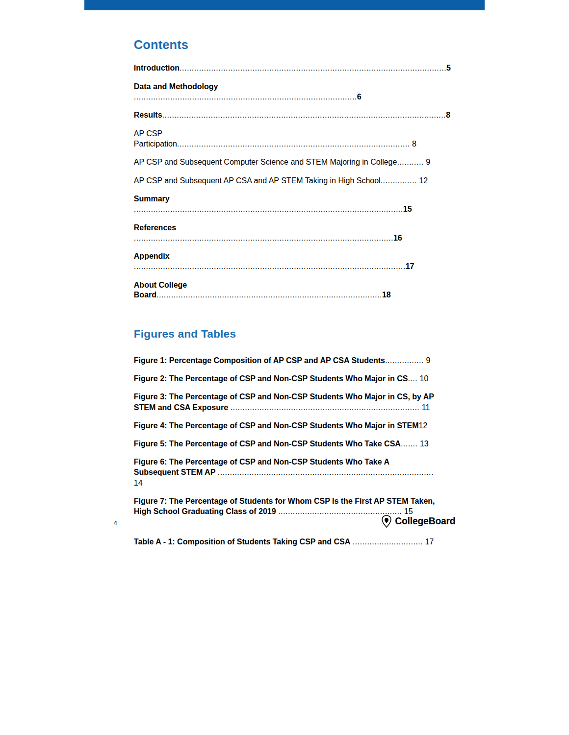Contents
Introduction.............................................................................................................. 5
Data and Methodology ............................................................................................ 6
Results..................................................................................................................... 8
AP CSP Participation................................................................................................ 8
AP CSP and Subsequent Computer Science and STEM Majoring in College........... 9
AP CSP and Subsequent AP CSA and AP STEM Taking in High School............... 12
Summary ............................................................................................................... 15
References ........................................................................................................... 16
Appendix ................................................................................................................ 17
About College Board............................................................................................. 18
Figures and Tables
Figure 1: Percentage Composition of AP CSP and AP CSA Students................ 9
Figure 2: The Percentage of CSP and Non-CSP Students Who Major in CS.... 10
Figure 3: The Percentage of CSP and Non-CSP Students Who Major in CS, by AP STEM and CSA Exposure .............................................................................. 11
Figure 4: The Percentage of CSP and Non-CSP Students Who Major in STEM12
Figure 5: The Percentage of CSP and Non-CSP Students Who Take CSA....... 13
Figure 6: The Percentage of CSP and Non-CSP Students Who Take A Subsequent STEM AP ......................................................................................... 14
Figure 7: The Percentage of Students for Whom CSP Is the First AP STEM Taken, High School Graduating Class of 2019 ................................................... 15
Table A - 1: Composition of Students Taking CSP and CSA ............................. 17
4
CollegeBoard